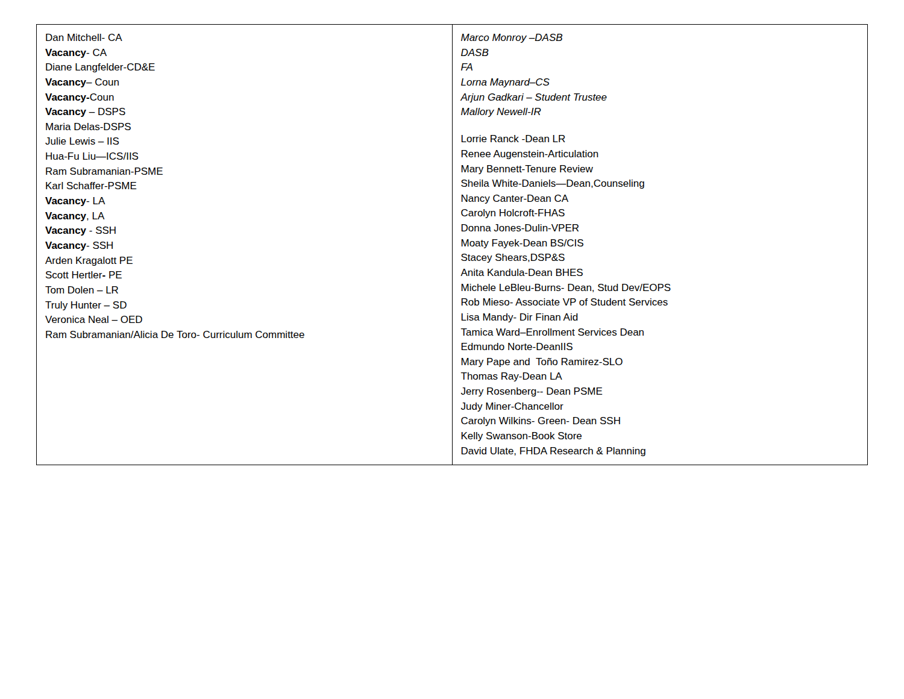| Dan Mitchell- CA Vacancy - CA Diane Langfelder-CD&E Vacancy – Coun Vacancy- Coun Vacancy – DSPS Maria Delas-DSPS Julie Lewis – IIS Hua-Fu Liu—ICS/IIS Ram Subramanian-PSME Karl Schaffer-PSME Vacancy - LA Vacancy , LA Vacancy - SSH Vacancy - SSH Arden Kragalott PE Scott Hertler - PE Tom Dolen – LR Truly Hunter – SD Veronica Neal – OED Ram Subramanian/Alicia De Toro- Curriculum Committee | Marco Monroy –DASB DASB FA Lorna Maynard–CS Arjun Gadkari – Student Trustee Mallory Newell-IR Lorrie Ranck -Dean LR Renee Augenstein-Articulation Mary Bennett-Tenure Review Sheila White-Daniels—Dean,Counseling Nancy Canter-Dean CA Carolyn Holcroft-FHAS Donna Jones-Dulin-VPER Moaty Fayek-Dean BS/CIS Stacey Shears,DSP&S Anita Kandula-Dean BHES Michele LeBleu-Burns- Dean, Stud Dev/EOPS Rob Mieso- Associate VP of Student Services Lisa Mandy- Dir Finan Aid Tamica Ward–Enrollment Services Dean Edmundo Norte-DeanIIS Mary Pape and Toño Ramirez-SLO Thomas Ray-Dean LA Jerry Rosenberg-- Dean PSME Judy Miner-Chancellor Carolyn Wilkins- Green- Dean SSH Kelly Swanson-Book Store David Ulate, FHDA Research & Planning |